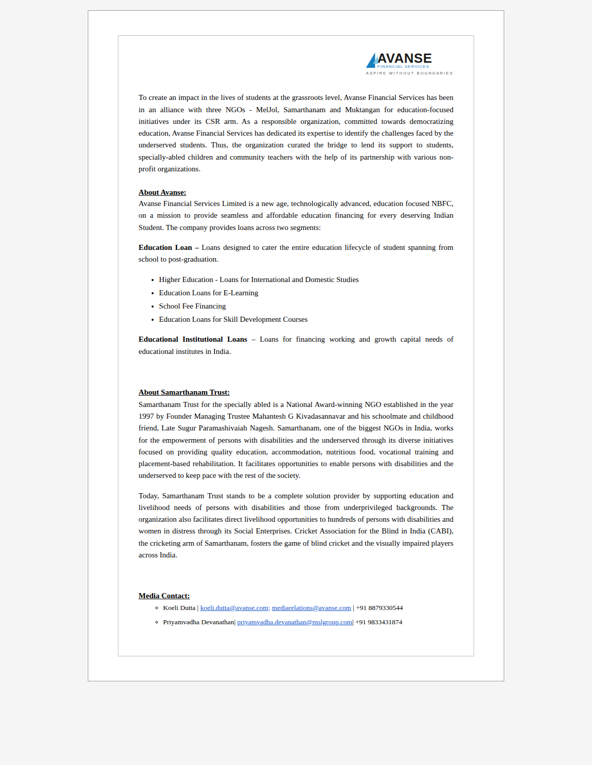AVANSE Financial Services
Aspire Without Boundaries
To create an impact in the lives of students at the grassroots level, Avanse Financial Services has been in an alliance with three NGOs - MelJol, Samarthanam and Muktangan for education-focused initiatives under its CSR arm. As a responsible organization, committed towards democratizing education, Avanse Financial Services has dedicated its expertise to identify the challenges faced by the underserved students. Thus, the organization curated the bridge to lend its support to students, specially-abled children and community teachers with the help of its partnership with various non-profit organizations.
About Avanse:
Avanse Financial Services Limited is a new age, technologically advanced, education focused NBFC, on a mission to provide seamless and affordable education financing for every deserving Indian Student. The company provides loans across two segments:
Education Loan – Loans designed to cater the entire education lifecycle of student spanning from school to post-graduation.
Higher Education - Loans for International and Domestic Studies
Education Loans for E-Learning
School Fee Financing
Education Loans for Skill Development Courses
Educational Institutional Loans – Loans for financing working and growth capital needs of educational institutes in India.
About Samarthanam Trust:
Samarthanam Trust for the specially abled is a National Award-winning NGO established in the year 1997 by Founder Managing Trustee Mahantesh G Kivadasannavar and his schoolmate and childhood friend, Late Sugur Paramashivaiah Nagesh. Samarthanam, one of the biggest NGOs in India, works for the empowerment of persons with disabilities and the underserved through its diverse initiatives focused on providing quality education, accommodation, nutritious food, vocational training and placement-based rehabilitation. It facilitates opportunities to enable persons with disabilities and the underserved to keep pace with the rest of the society.
Today, Samarthanam Trust stands to be a complete solution provider by supporting education and livelihood needs of persons with disabilities and those from underprivileged backgrounds. The organization also facilitates direct livelihood opportunities to hundreds of persons with disabilities and women in distress through its Social Enterprises. Cricket Association for the Blind in India (CABI), the cricketing arm of Samarthanam, fosters the game of blind cricket and the visually impaired players across India.
Media Contact:
Koeli Dutta | koeli.dutta@avanse.com; mediarelations@avanse.com | +91 8879330544
Priyamvadha Devanathan| priyamvadha.devanathan@mslgroup.com| +91 9833431874